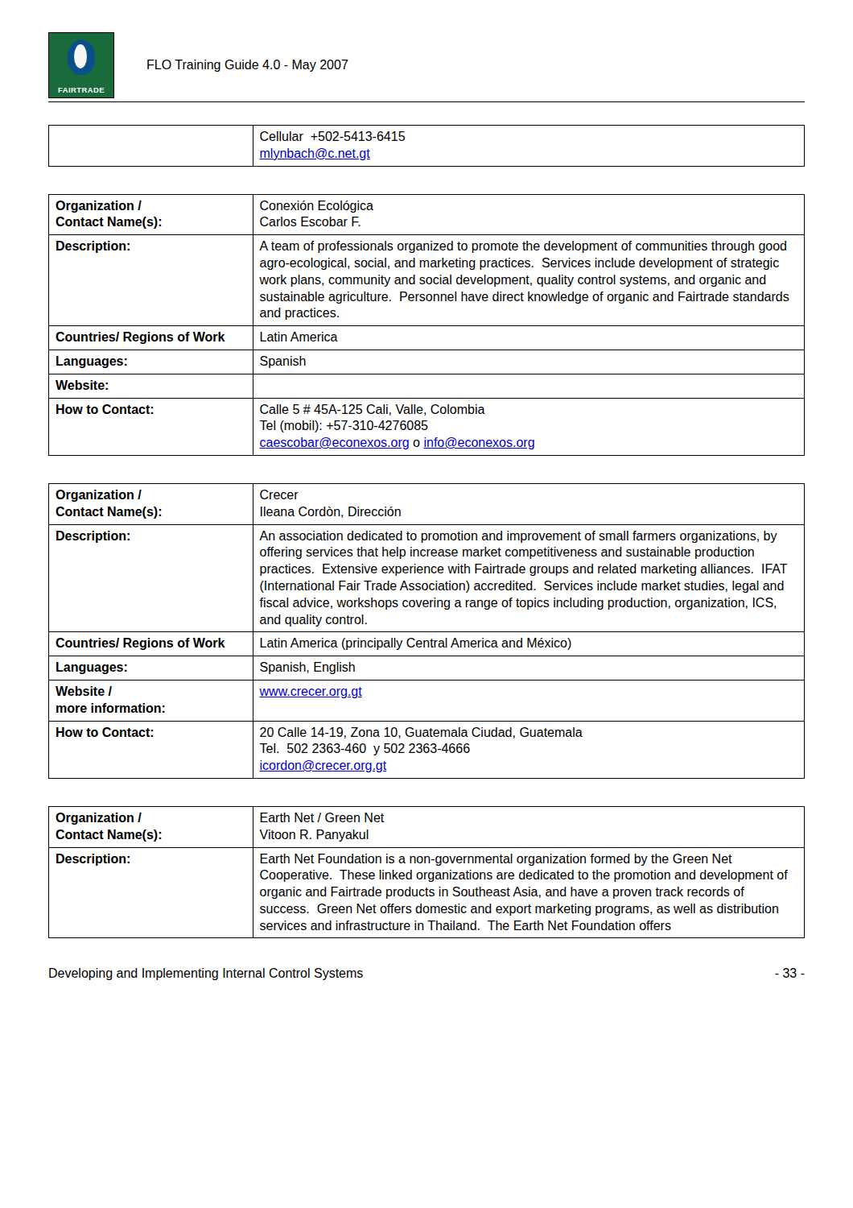FAIRTRADE
FLO Training Guide 4.0 - May 2007
| | Cellular +502-5413-6415 mlynbach@c.net.gt |
| Organization / Contact Name(s): | Conexión Ecológica Carlos Escobar F. |
| Description: | A team of professionals organized to promote the development of communities through good agro-ecological, social, and marketing practices. Services include development of strategic work plans, community and social development, quality control systems, and organic and sustainable agriculture. Personnel have direct knowledge of organic and Fairtrade standards and practices. |
| Countries/ Regions of Work | Latin America |
| Languages: | Spanish |
| Website: | |
| How to Contact: | Calle 5 # 45A-125 Cali, Valle, Colombia Tel (mobil): +57-310-4276085 caescobar@econexos.org o info@econexos.org |
| Organization / Contact Name(s): | Crecer Ileana Cordòn, Dirección |
| Description: | An association dedicated to promotion and improvement of small farmers organizations, by offering services that help increase market competitiveness and sustainable production practices. Extensive experience with Fairtrade groups and related marketing alliances. IFAT (International Fair Trade Association) accredited. Services include market studies, legal and fiscal advice, workshops covering a range of topics including production, organization, ICS, and quality control. |
| Countries/ Regions of Work | Latin America (principally Central America and México) |
| Languages: | Spanish, English |
| Website / more information: | www.crecer.org.gt |
| How to Contact: | 20 Calle 14-19, Zona 10, Guatemala Ciudad, Guatemala Tel. 502 2363-460 y 502 2363-4666 icordon@crecer.org.gt |
| Organization / Contact Name(s): | Earth Net / Green Net Vitoon R. Panyakul |
| Description: | Earth Net Foundation is a non-governmental organization formed by the Green Net Cooperative. These linked organizations are dedicated to the promotion and development of organic and Fairtrade products in Southeast Asia, and have a proven track records of success. Green Net offers domestic and export marketing programs, as well as distribution services and infrastructure in Thailand. The Earth Net Foundation offers |
Developing and Implementing Internal Control Systems - 33 -